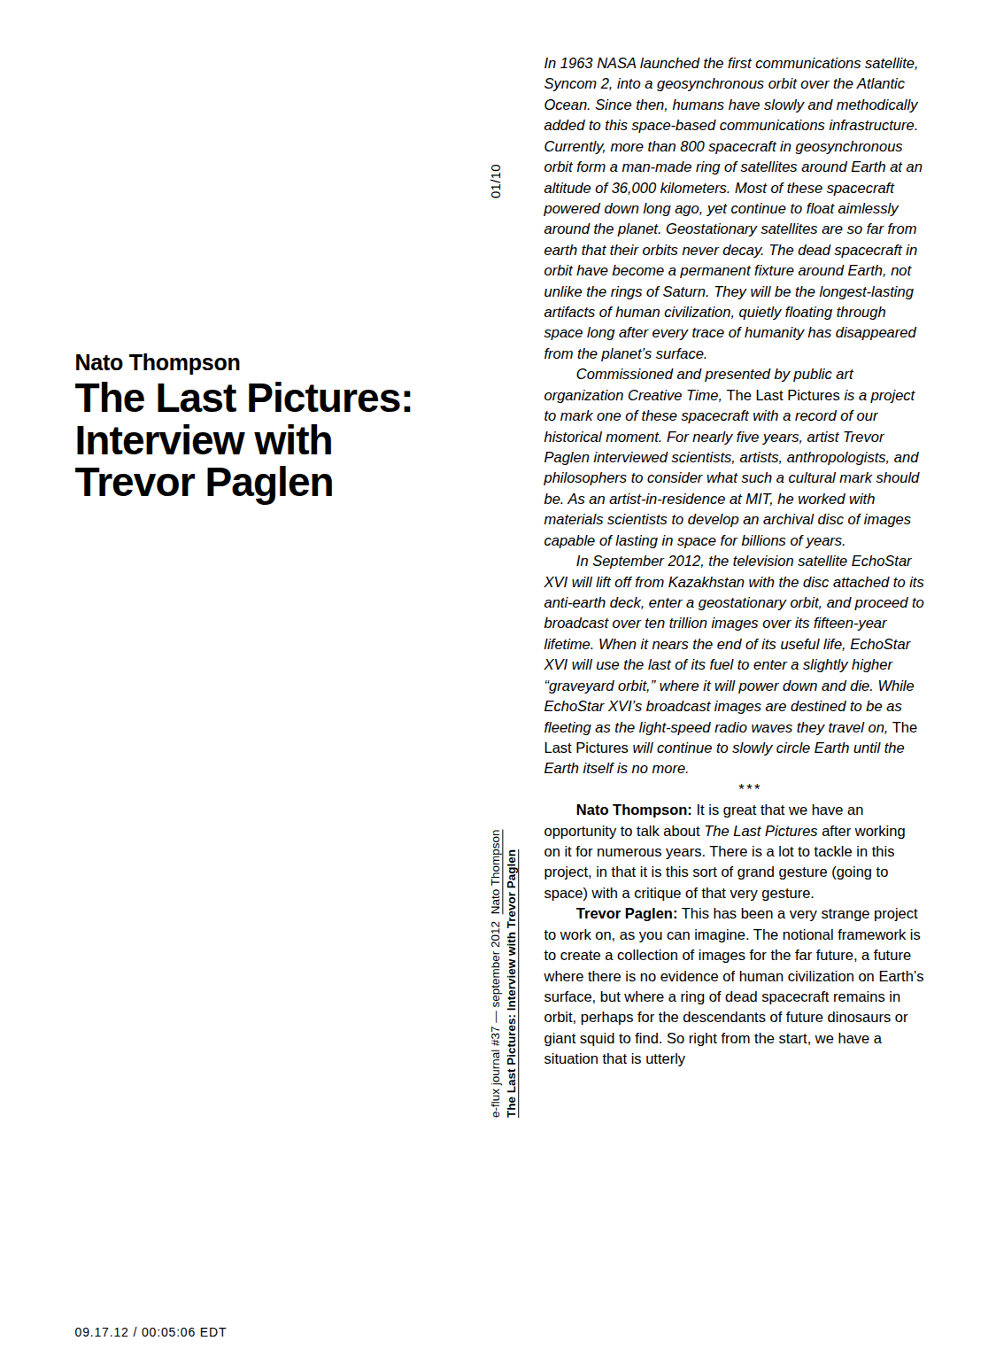01/10
Nato Thompson
The Last Pictures: Interview with Trevor Paglen
e-flux journal #37 — september 2012 Nato Thompson
The Last Pictures: Interview with Trevor Paglen
In 1963 NASA launched the first communications satellite, Syncom 2, into a geosynchronous orbit over the Atlantic Ocean. Since then, humans have slowly and methodically added to this space-based communications infrastructure. Currently, more than 800 spacecraft in geosynchronous orbit form a man-made ring of satellites around Earth at an altitude of 36,000 kilometers. Most of these spacecraft powered down long ago, yet continue to float aimlessly around the planet. Geostationary satellites are so far from earth that their orbits never decay. The dead spacecraft in orbit have become a permanent fixture around Earth, not unlike the rings of Saturn. They will be the longest-lasting artifacts of human civilization, quietly floating through space long after every trace of humanity has disappeared from the planet’s surface.
Commissioned and presented by public art organization Creative Time, The Last Pictures is a project to mark one of these spacecraft with a record of our historical moment. For nearly five years, artist Trevor Paglen interviewed scientists, artists, anthropologists, and philosophers to consider what such a cultural mark should be. As an artist-in-residence at MIT, he worked with materials scientists to develop an archival disc of images capable of lasting in space for billions of years.
In September 2012, the television satellite EchoStar XVI will lift off from Kazakhstan with the disc attached to its anti-earth deck, enter a geostationary orbit, and proceed to broadcast over ten trillion images over its fifteen-year lifetime. When it nears the end of its useful life, EchoStar XVI will use the last of its fuel to enter a slightly higher “graveyard orbit,” where it will power down and die. While EchoStar XVI’s broadcast images are destined to be as fleeting as the light-speed radio waves they travel on, The Last Pictures will continue to slowly circle Earth until the Earth itself is no more.
***
Nato Thompson: It is great that we have an opportunity to talk about The Last Pictures after working on it for numerous years. There is a lot to tackle in this project, in that it is this sort of grand gesture (going to space) with a critique of that very gesture.
Trevor Paglen: This has been a very strange project to work on, as you can imagine. The notional framework is to create a collection of images for the far future, a future where there is no evidence of human civilization on Earth’s surface, but where a ring of dead spacecraft remains in orbit, perhaps for the descendants of future dinosaurs or giant squid to find. So right from the start, we have a situation that is utterly
09.17.12 / 00:05:06 EDT